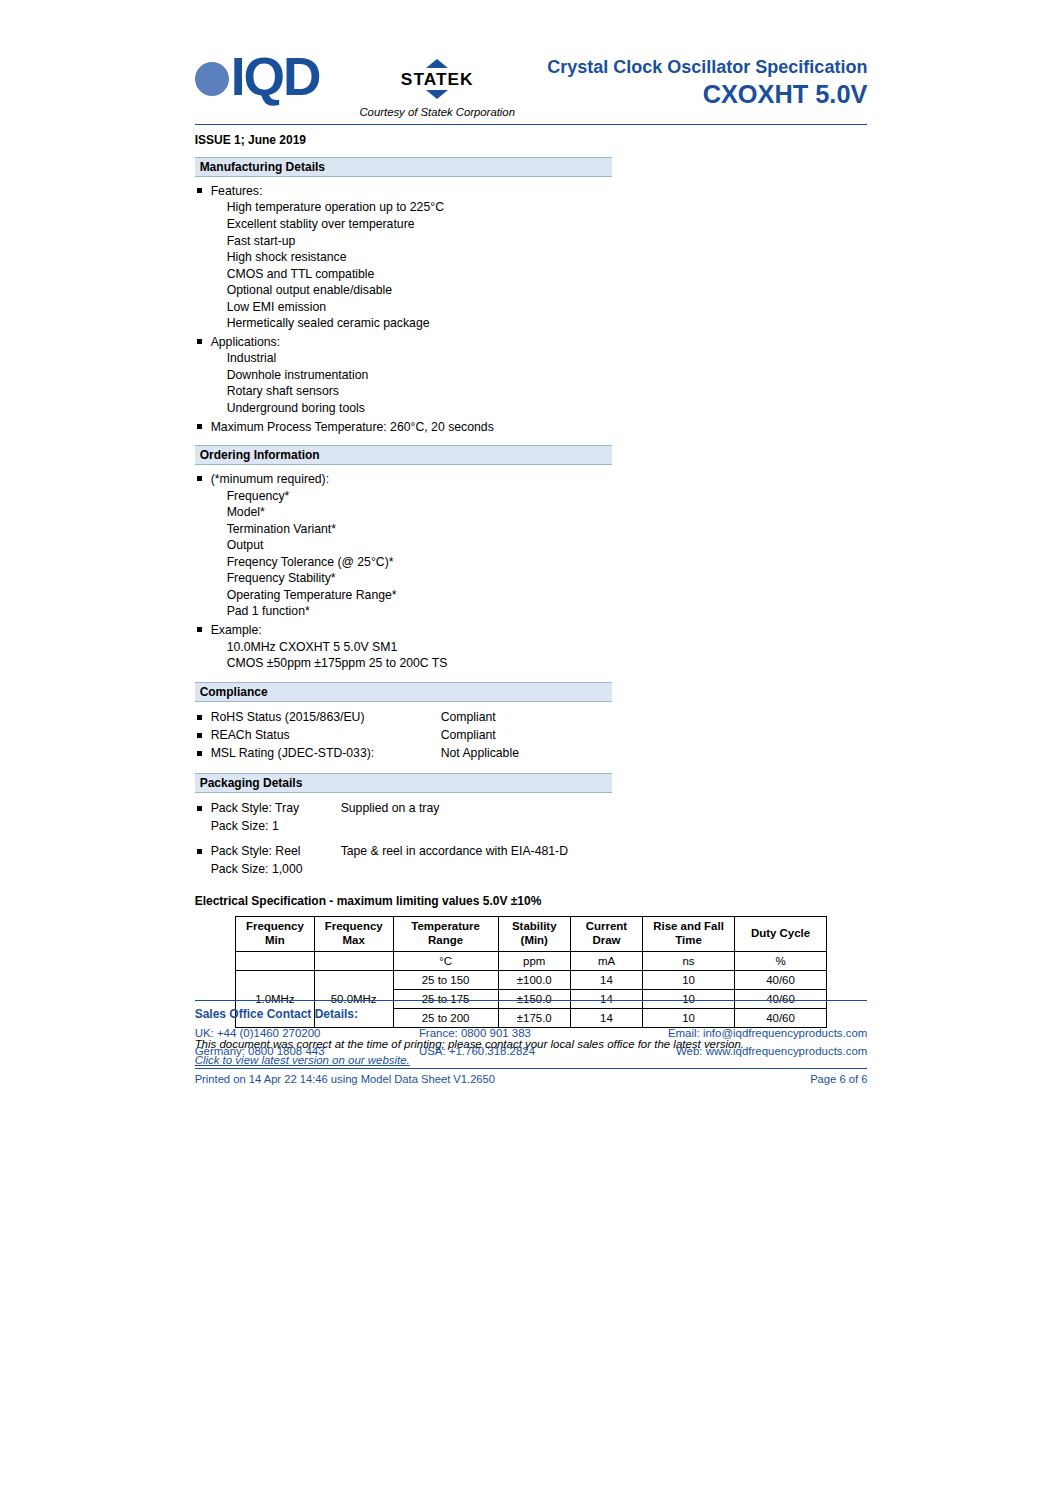IQD
STATEK
Courtesy of Statek Corporation
Crystal Clock Oscillator Specification
CXOXHT 5.0V
ISSUE 1; June 2019
Manufacturing Details
Features:
High temperature operation up to 225°C
Excellent stablity over temperature
Fast start-up
High shock resistance
CMOS and TTL compatible
Optional output enable/disable
Low EMI emission
Hermetically sealed ceramic package
Applications:
Industrial
Downhole instrumentation
Rotary shaft sensors
Underground boring tools
Maximum Process Temperature: 260°C, 20 seconds
Ordering Information
(*minumum required):
Frequency*
Model*
Termination Variant*
Output
Freqency Tolerance (@ 25°C)*
Frequency Stability*
Operating Temperature Range*
Pad 1 function*
Example:
10.0MHz CXOXHT 5 5.0V SM1
CMOS ±50ppm ±175ppm 25 to 200C TS
Compliance
RoHS Status (2015/863/EU)
Compliant
REACh Status
Compliant
MSL Rating (JDEC-STD-033):
Not Applicable
Packaging Details
Pack Style: Tray
Supplied on a tray
Pack Size: 1
Pack Style: Reel
Tape & reel in accordance with EIA-481-D
Pack Size: 1,000
Electrical Specification - maximum limiting values 5.0V ±10%
| Frequency Min | Frequency Max | Temperature Range | Stability (Min) | Current Draw | Rise and Fall Time | Duty Cycle |
| --- | --- | --- | --- | --- | --- | --- |
| | | °C | ppm | mA | ns | % |
| 1.0MHz | 50.0MHz | 25 to 150 | ±100.0 | 14 | 10 | 40/60 |
| 25 to 175 | ±150.0 | 14 | 10 | 40/60 |
| 25 to 200 | ±175.0 | 14 | 10 | 40/60 |
This document was correct at the time of printing; please contact your local sales office for the latest version.
Click to view latest version on our website.
Sales Office Contact Details:
UK: +44 (0)1460 270200
Germany: 0800 1808 443
France: 0800 901 383
USA: +1.760.318.2824
Email: info@iqdfrequencyproducts.com
Web: www.iqdfrequencyproducts.com
Printed on 14 Apr 22 14:46 using Model Data Sheet V1.2650
Page 6 of 6